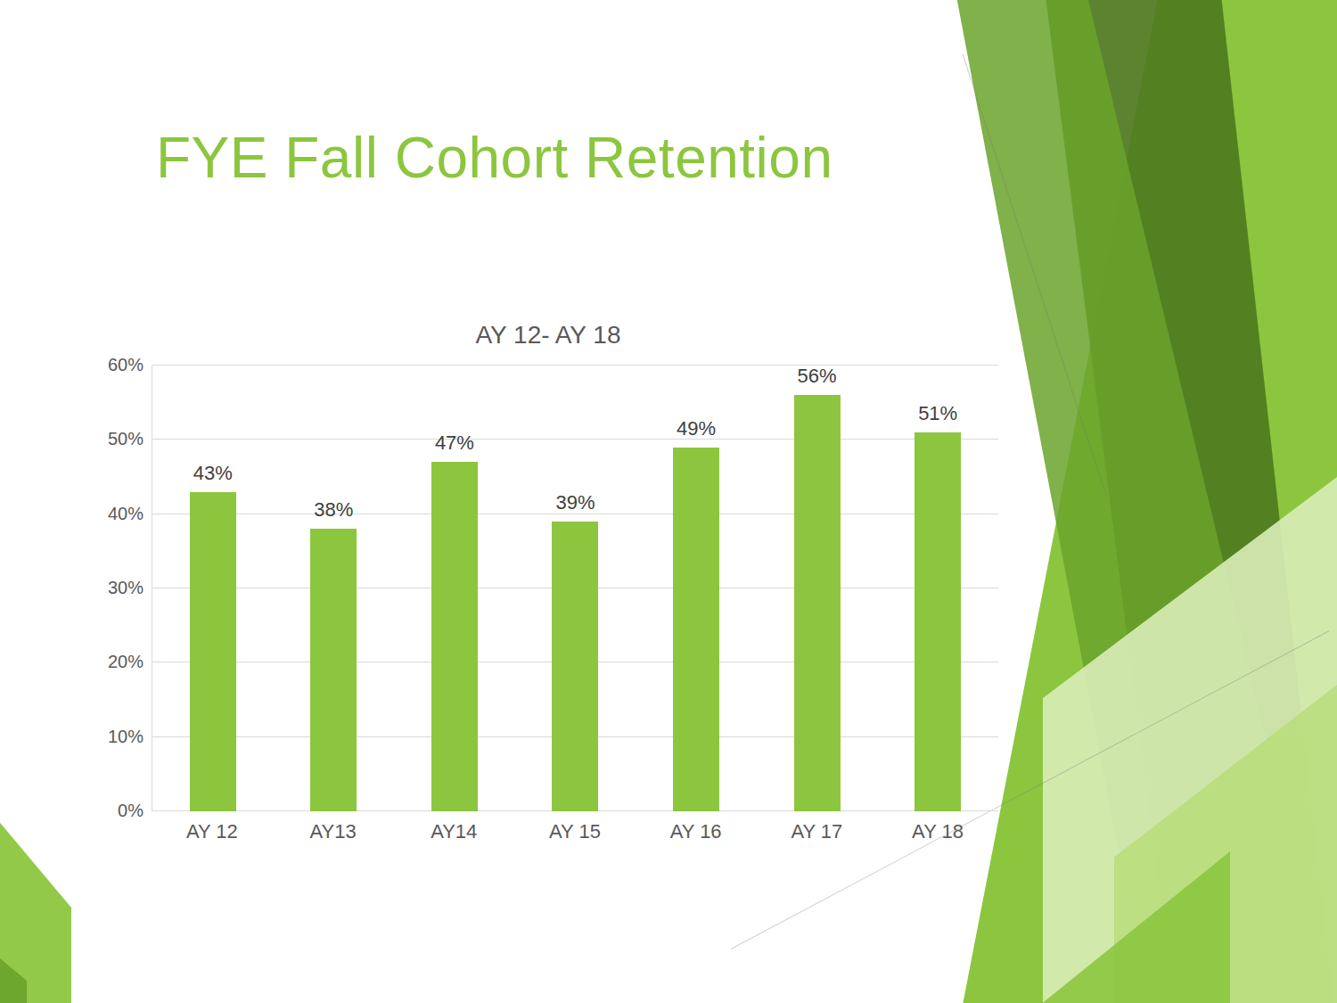FYE Fall Cohort Retention
AY 12- AY 18
60%
50%
40%
30%
20%
10%
0%
43%
38%
47%
39%
49%
56%
51%
AY 12
AY13
AY14
AY 15
AY 16
AY 17
AY 18
27